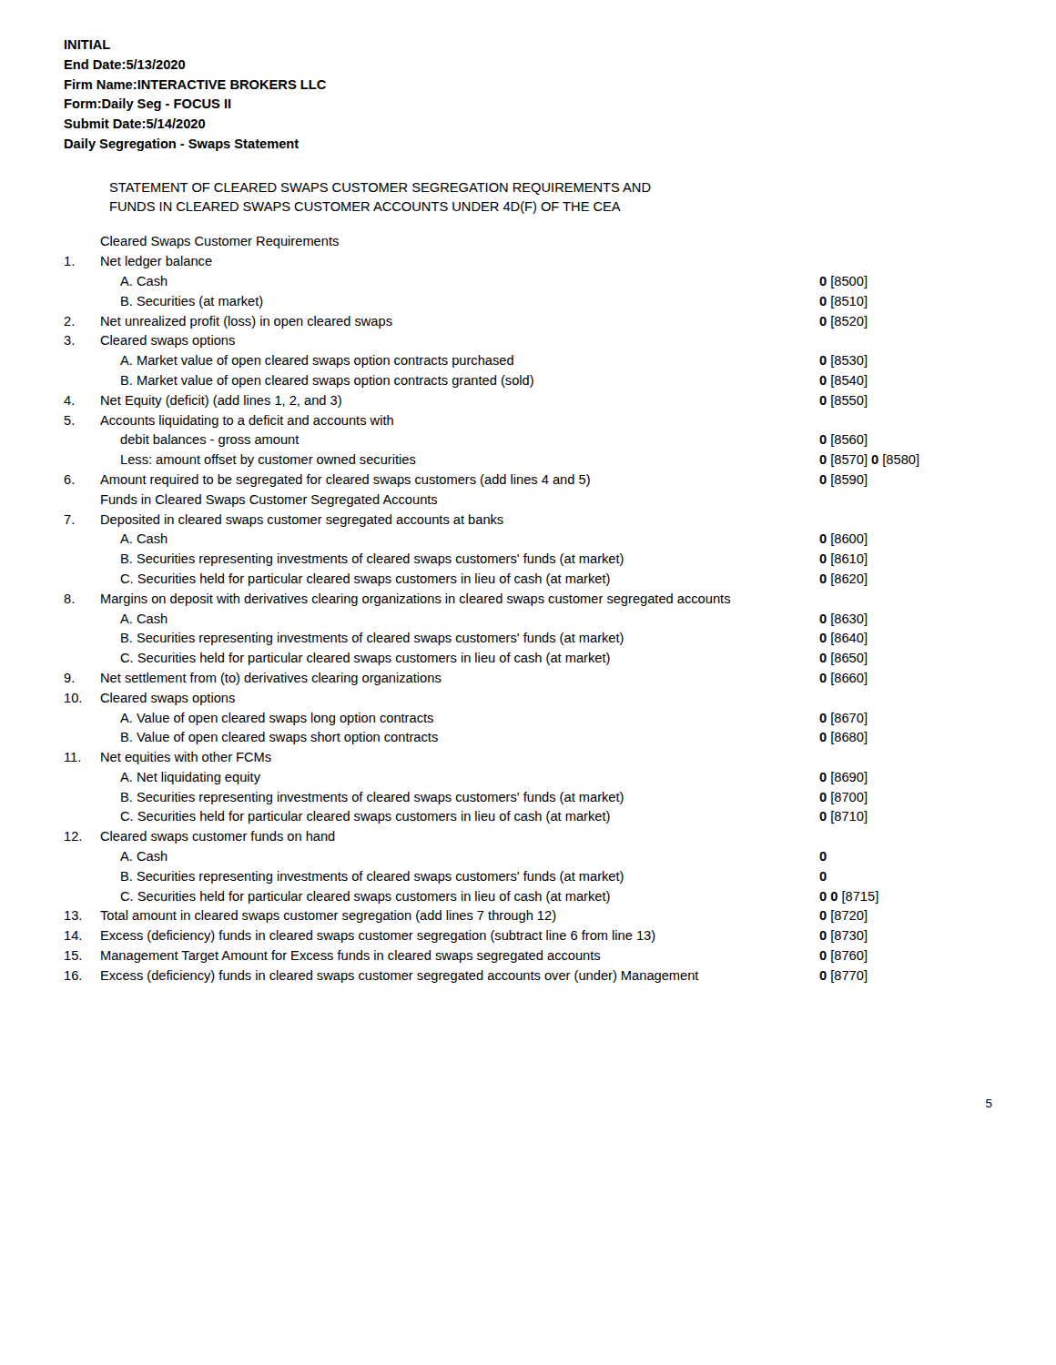INITIAL
End Date:5/13/2020
Firm Name:INTERACTIVE BROKERS LLC
Form:Daily Seg - FOCUS II
Submit Date:5/14/2020
Daily Segregation - Swaps Statement
STATEMENT OF CLEARED SWAPS CUSTOMER SEGREGATION REQUIREMENTS AND
FUNDS IN CLEARED SWAPS CUSTOMER ACCOUNTS UNDER 4D(F) OF THE CEA
| | Cleared Swaps Customer Requirements | |
| 1. | Net ledger balance | |
| | A. Cash | 0 [8500] |
| | B. Securities (at market) | 0 [8510] |
| 2. | Net unrealized profit (loss) in open cleared swaps | 0 [8520] |
| 3. | Cleared swaps options | |
| | A. Market value of open cleared swaps option contracts purchased | 0 [8530] |
| | B. Market value of open cleared swaps option contracts granted (sold) | 0 [8540] |
| 4. | Net Equity (deficit) (add lines 1, 2, and 3) | 0 [8550] |
| 5. | Accounts liquidating to a deficit and accounts with | |
| | debit balances - gross amount | 0 [8560] |
| | Less: amount offset by customer owned securities | 0 [8570] 0 [8580] |
| 6. | Amount required to be segregated for cleared swaps customers (add lines 4 and 5) | 0 [8590] |
| | Funds in Cleared Swaps Customer Segregated Accounts | |
| 7. | Deposited in cleared swaps customer segregated accounts at banks | |
| | A. Cash | 0 [8600] |
| | B. Securities representing investments of cleared swaps customers' funds (at market) | 0 [8610] |
| | C. Securities held for particular cleared swaps customers in lieu of cash (at market) | 0 [8620] |
| 8. | Margins on deposit with derivatives clearing organizations in cleared swaps customer segregated accounts | |
| | A. Cash | 0 [8630] |
| | B. Securities representing investments of cleared swaps customers' funds (at market) | 0 [8640] |
| | C. Securities held for particular cleared swaps customers in lieu of cash (at market) | 0 [8650] |
| 9. | Net settlement from (to) derivatives clearing organizations | 0 [8660] |
| 10. | Cleared swaps options | |
| | A. Value of open cleared swaps long option contracts | 0 [8670] |
| | B. Value of open cleared swaps short option contracts | 0 [8680] |
| 11. | Net equities with other FCMs | |
| | A. Net liquidating equity | 0 [8690] |
| | B. Securities representing investments of cleared swaps customers' funds (at market) | 0 [8700] |
| | C. Securities held for particular cleared swaps customers in lieu of cash (at market) | 0 [8710] |
| 12. | Cleared swaps customer funds on hand | |
| | A. Cash | 0 |
| | B. Securities representing investments of cleared swaps customers' funds (at market) | 0 |
| | C. Securities held for particular cleared swaps customers in lieu of cash (at market) | 0 0 [8715] |
| 13. | Total amount in cleared swaps customer segregation (add lines 7 through 12) | 0 [8720] |
| 14. | Excess (deficiency) funds in cleared swaps customer segregation (subtract line 6 from line 13) | 0 [8730] |
| 15. | Management Target Amount for Excess funds in cleared swaps segregated accounts | 0 [8760] |
| 16. | Excess (deficiency) funds in cleared swaps customer segregated accounts over (under) Management | 0 [8770] |
5